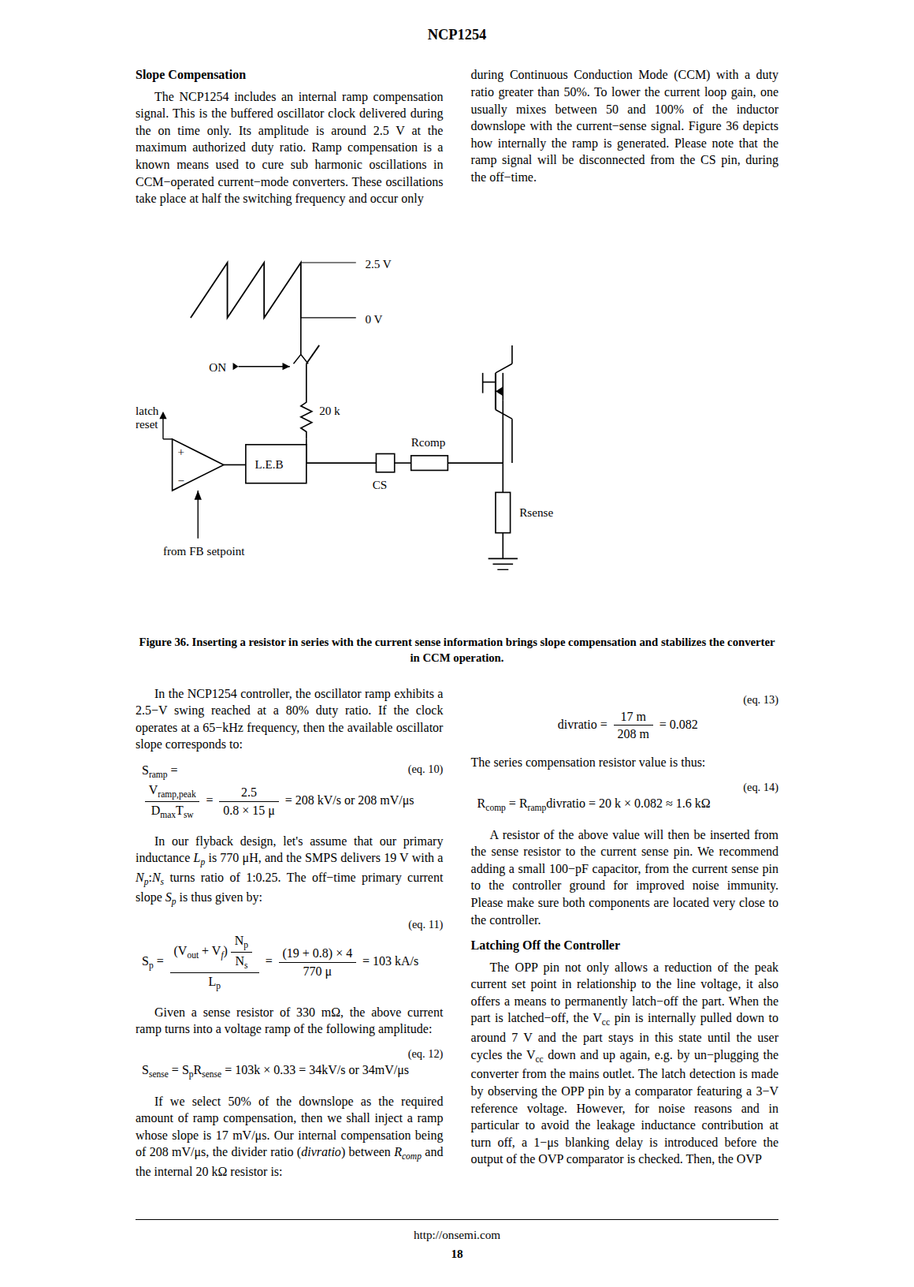NCP1254
Slope Compensation
The NCP1254 includes an internal ramp compensation signal. This is the buffered oscillator clock delivered during the on time only. Its amplitude is around 2.5 V at the maximum authorized duty ratio. Ramp compensation is a known means used to cure sub harmonic oscillations in CCM−operated current−mode converters. These oscillations take place at half the switching frequency and occur only
during Continuous Conduction Mode (CCM) with a duty ratio greater than 50%. To lower the current loop gain, one usually mixes between 50 and 100% of the inductor downslope with the current−sense signal. Figure 36 depicts how internally the ramp is generated. Please note that the ramp signal will be disconnected from the CS pin, during the off−time.
2.5 V 0 V ON 20 k L.E.B + − latch reset from FB setpoint CS Rcomp Rsense
Figure 36. Inserting a resistor in series with the current sense information brings slope compensation and stabilizes the converter in CCM operation.
In the NCP1254 controller, the oscillator ramp exhibits a 2.5−V swing reached at a 80% duty ratio. If the clock operates at a 65−kHz frequency, then the available oscillator slope corresponds to:
(eq. 10) Sramp =
Vramp,peak DmaxTsw = 2.5 0.8 × 15 μ = 208 kV/s or 208 mV/μs
In our flyback design, let's assume that our primary inductance Lp is 770 μH, and the SMPS delivers 19 V with a Np:Ns turns ratio of 1:0.25. The off−time primary current slope Sp is thus given by:
(eq. 11)
Sp = (Vout + Vf)Np Ns Lp = (19 + 0.8) × 4 770 μ = 103 kA/s
Given a sense resistor of 330 mΩ, the above current ramp turns into a voltage ramp of the following amplitude:
(eq. 12)
Ssense = SpRsense = 103k × 0.33 = 34kV/s or 34mV/μs
If we select 50% of the downslope as the required amount of ramp compensation, then we shall inject a ramp whose slope is 17 mV/μs. Our internal compensation being of 208 mV/μs, the divider ratio (divratio) between Rcomp and the internal 20 kΩ resistor is:
(eq. 13)
divratio = 17 m 208 m = 0.082
The series compensation resistor value is thus:
(eq. 14)
Rcomp = Rrampdivratio = 20 k × 0.082 ≈ 1.6 kΩ
A resistor of the above value will then be inserted from the sense resistor to the current sense pin. We recommend adding a small 100−pF capacitor, from the current sense pin to the controller ground for improved noise immunity. Please make sure both components are located very close to the controller.
Latching Off the Controller
The OPP pin not only allows a reduction of the peak current set point in relationship to the line voltage, it also offers a means to permanently latch−off the part. When the part is latched−off, the Vcc pin is internally pulled down to around 7 V and the part stays in this state until the user cycles the Vcc down and up again, e.g. by un−plugging the converter from the mains outlet. The latch detection is made by observing the OPP pin by a comparator featuring a 3−V reference voltage. However, for noise reasons and in particular to avoid the leakage inductance contribution at turn off, a 1−μs blanking delay is introduced before the output of the OVP comparator is checked. Then, the OVP
http://onsemi.com
18